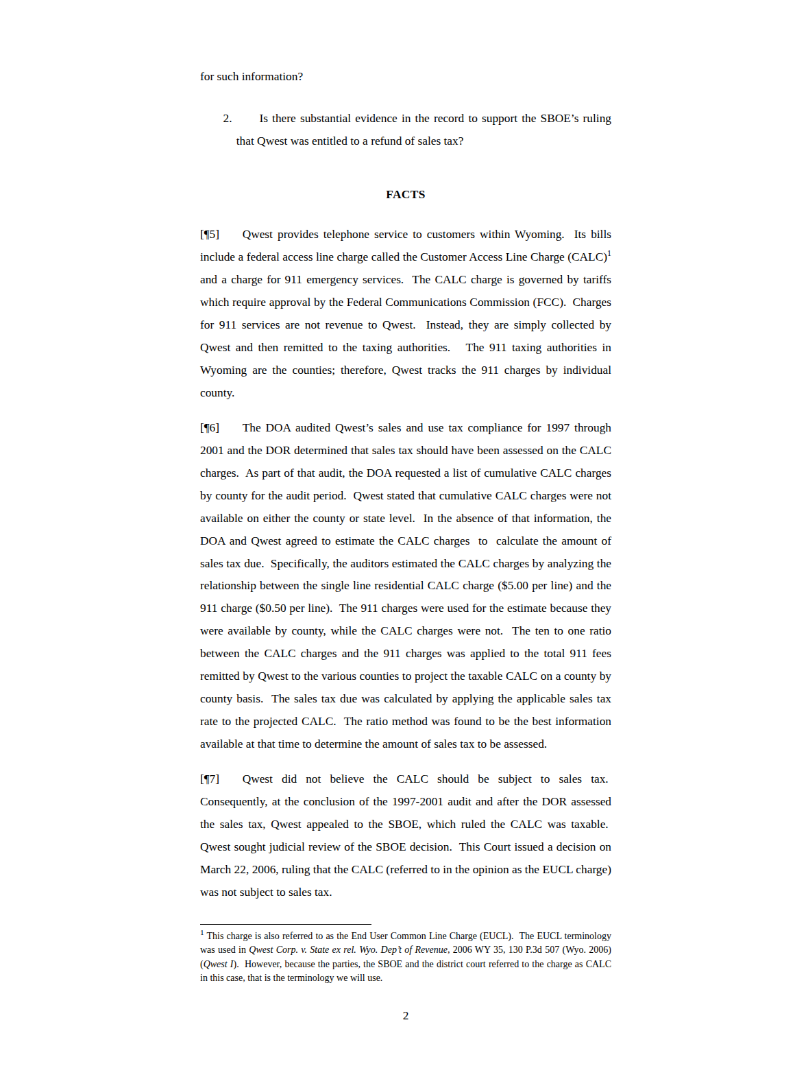for such information?
2. Is there substantial evidence in the record to support the SBOE’s ruling that Qwest was entitled to a refund of sales tax?
FACTS
[¶5] Qwest provides telephone service to customers within Wyoming. Its bills include a federal access line charge called the Customer Access Line Charge (CALC)1 and a charge for 911 emergency services. The CALC charge is governed by tariffs which require approval by the Federal Communications Commission (FCC). Charges for 911 services are not revenue to Qwest. Instead, they are simply collected by Qwest and then remitted to the taxing authorities. The 911 taxing authorities in Wyoming are the counties; therefore, Qwest tracks the 911 charges by individual county.
[¶6] The DOA audited Qwest’s sales and use tax compliance for 1997 through 2001 and the DOR determined that sales tax should have been assessed on the CALC charges. As part of that audit, the DOA requested a list of cumulative CALC charges by county for the audit period. Qwest stated that cumulative CALC charges were not available on either the county or state level. In the absence of that information, the DOA and Qwest agreed to estimate the CALC charges to calculate the amount of sales tax due. Specifically, the auditors estimated the CALC charges by analyzing the relationship between the single line residential CALC charge ($5.00 per line) and the 911 charge ($0.50 per line). The 911 charges were used for the estimate because they were available by county, while the CALC charges were not. The ten to one ratio between the CALC charges and the 911 charges was applied to the total 911 fees remitted by Qwest to the various counties to project the taxable CALC on a county by county basis. The sales tax due was calculated by applying the applicable sales tax rate to the projected CALC. The ratio method was found to be the best information available at that time to determine the amount of sales tax to be assessed.
[¶7] Qwest did not believe the CALC should be subject to sales tax. Consequently, at the conclusion of the 1997-2001 audit and after the DOR assessed the sales tax, Qwest appealed to the SBOE, which ruled the CALC was taxable. Qwest sought judicial review of the SBOE decision. This Court issued a decision on March 22, 2006, ruling that the CALC (referred to in the opinion as the EUCL charge) was not subject to sales tax.
1 This charge is also referred to as the End User Common Line Charge (EUCL). The EUCL terminology was used in Qwest Corp. v. State ex rel. Wyo. Dep’t of Revenue, 2006 WY 35, 130 P.3d 507 (Wyo. 2006) (Qwest I). However, because the parties, the SBOE and the district court referred to the charge as CALC in this case, that is the terminology we will use.
2